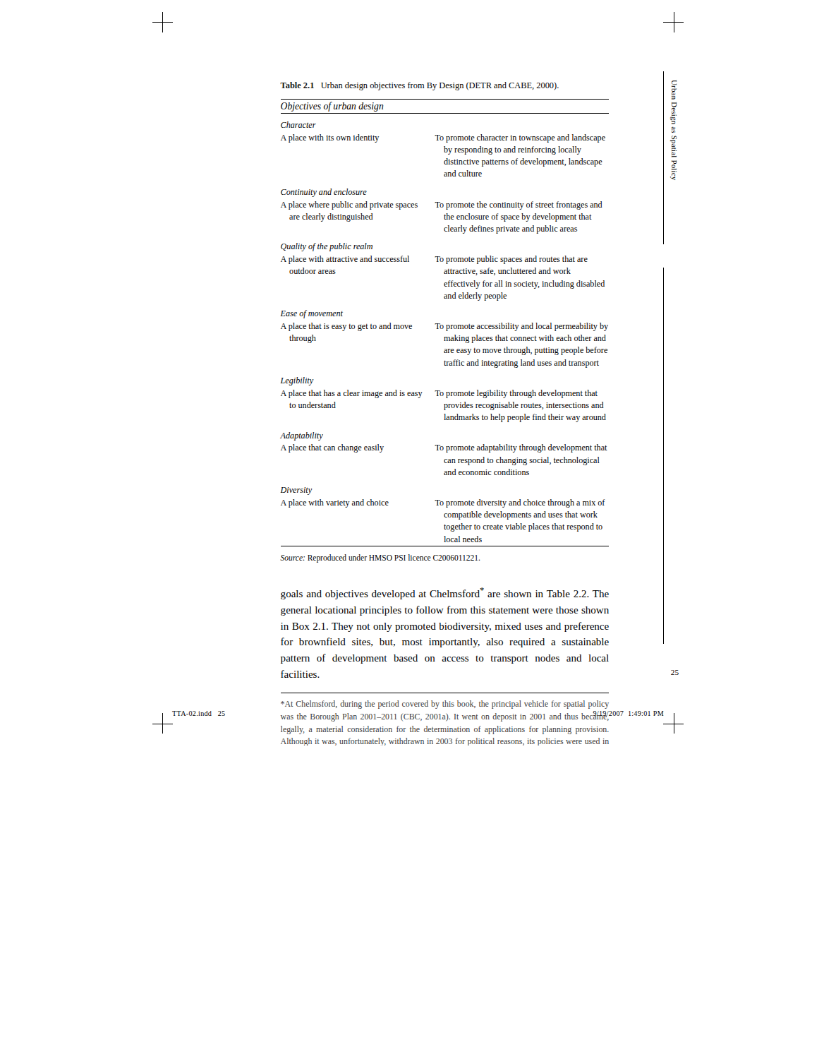Urban Design as Spatial Policy
25
Table 2.1 Urban design objectives from By Design (DETR and CABE, 2000).
| Objectives of urban design |
| Character | |
| A place with its own identity | To promote character in townscape and landscape by responding to and reinforcing locally distinctive patterns of development, landscape and culture |
| Continuity and enclosure | |
| A place where public and private spaces are clearly distinguished | To promote the continuity of street frontages and the enclosure of space by development that clearly defines private and public areas |
| Quality of the public realm | |
| A place with attractive and successful outdoor areas | To promote public spaces and routes that are attractive, safe, uncluttered and work effectively for all in society, including disabled and elderly people |
| Ease of movement | |
| A place that is easy to get to and move through | To promote accessibility and local permeability by making places that connect with each other and are easy to move through, putting people before traffic and integrating land uses and transport |
| Legibility | |
| A place that has a clear image and is easy to understand | To promote legibility through development that provides recognisable routes, intersections and landmarks to help people find their way around |
| Adaptability | |
| A place that can change easily | To promote adaptability through development that can respond to changing social, technological and economic conditions |
| Diversity | |
| A place with variety and choice | To promote diversity and choice through a mix of compatible developments and uses that work together to create viable places that respond to local needs |
Source: Reproduced under HMSO PSI licence C2006011221.
goals and objectives developed at Chelmsford* are shown in Table 2.2. The general locational principles to follow from this statement were those shown in Box 2.1. They not only promoted biodiversity, mixed uses and preference for brownfield sites, but, most importantly, also required a sustainable pattern of development based on access to transport nodes and local facilities.
*At Chelmsford, during the period covered by this book, the principal vehicle for spatial policy was the Borough Plan 2001–2011 (CBC, 2001a). It went on deposit in 2001 and thus became, legally, a material consideration for the determination of applications for planning provision. Although it was, unfortunately, withdrawn in 2003 for political reasons, its policies were used in the determination of planning applications for a 2-year period and applied to many of the developments discussed in this book.
TTA-02.indd 25
9/19/2007 1:49:01 PM